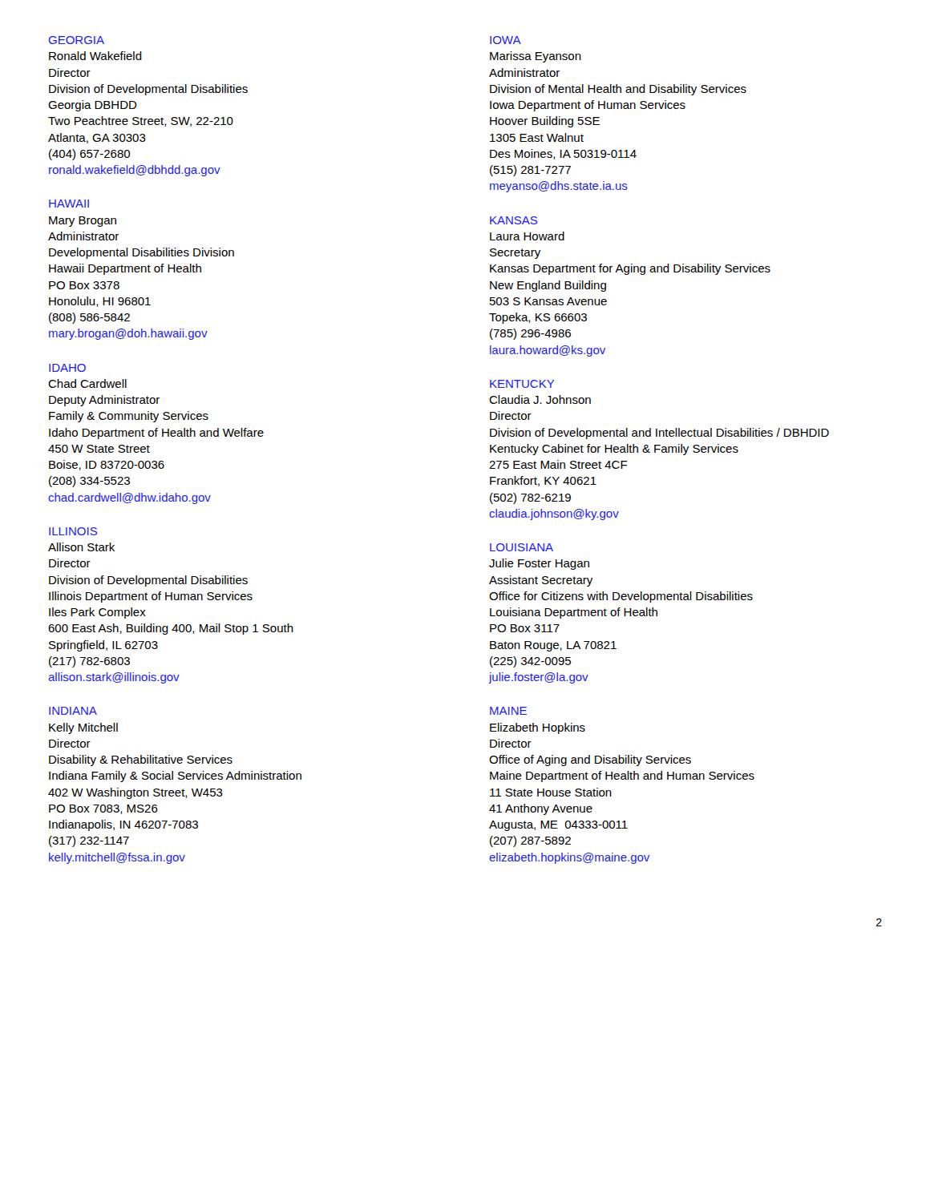GEORGIA
Ronald Wakefield
Director
Division of Developmental Disabilities
Georgia DBHDD
Two Peachtree Street, SW, 22-210
Atlanta, GA 30303
(404) 657-2680
ronald.wakefield@dbhdd.ga.gov
HAWAII
Mary Brogan
Administrator
Developmental Disabilities Division
Hawaii Department of Health
PO Box 3378
Honolulu, HI 96801
(808) 586-5842
mary.brogan@doh.hawaii.gov
IDAHO
Chad Cardwell
Deputy Administrator
Family & Community Services
Idaho Department of Health and Welfare
450 W State Street
Boise, ID 83720-0036
(208) 334-5523
chad.cardwell@dhw.idaho.gov
ILLINOIS
Allison Stark
Director
Division of Developmental Disabilities
Illinois Department of Human Services
Iles Park Complex
600 East Ash, Building 400, Mail Stop 1 South
Springfield, IL 62703
(217) 782-6803
allison.stark@illinois.gov
INDIANA
Kelly Mitchell
Director
Disability & Rehabilitative Services
Indiana Family & Social Services Administration
402 W Washington Street, W453
PO Box 7083, MS26
Indianapolis, IN 46207-7083
(317) 232-1147
kelly.mitchell@fssa.in.gov
IOWA
Marissa Eyanson
Administrator
Division of Mental Health and Disability Services
Iowa Department of Human Services
Hoover Building 5SE
1305 East Walnut
Des Moines, IA 50319-0114
(515) 281-7277
meyanso@dhs.state.ia.us
KANSAS
Laura Howard
Secretary
Kansas Department for Aging and Disability Services
New England Building
503 S Kansas Avenue
Topeka, KS 66603
(785) 296-4986
laura.howard@ks.gov
KENTUCKY
Claudia J. Johnson
Director
Division of Developmental and Intellectual Disabilities / DBHDID
Kentucky Cabinet for Health & Family Services
275 East Main Street 4CF
Frankfort, KY 40621
(502) 782-6219
claudia.johnson@ky.gov
LOUISIANA
Julie Foster Hagan
Assistant Secretary
Office for Citizens with Developmental Disabilities
Louisiana Department of Health
PO Box 3117
Baton Rouge, LA 70821
(225) 342-0095
julie.foster@la.gov
MAINE
Elizabeth Hopkins
Director
Office of Aging and Disability Services
Maine Department of Health and Human Services
11 State House Station
41 Anthony Avenue
Augusta, ME 04333-0011
(207) 287-5892
elizabeth.hopkins@maine.gov
2